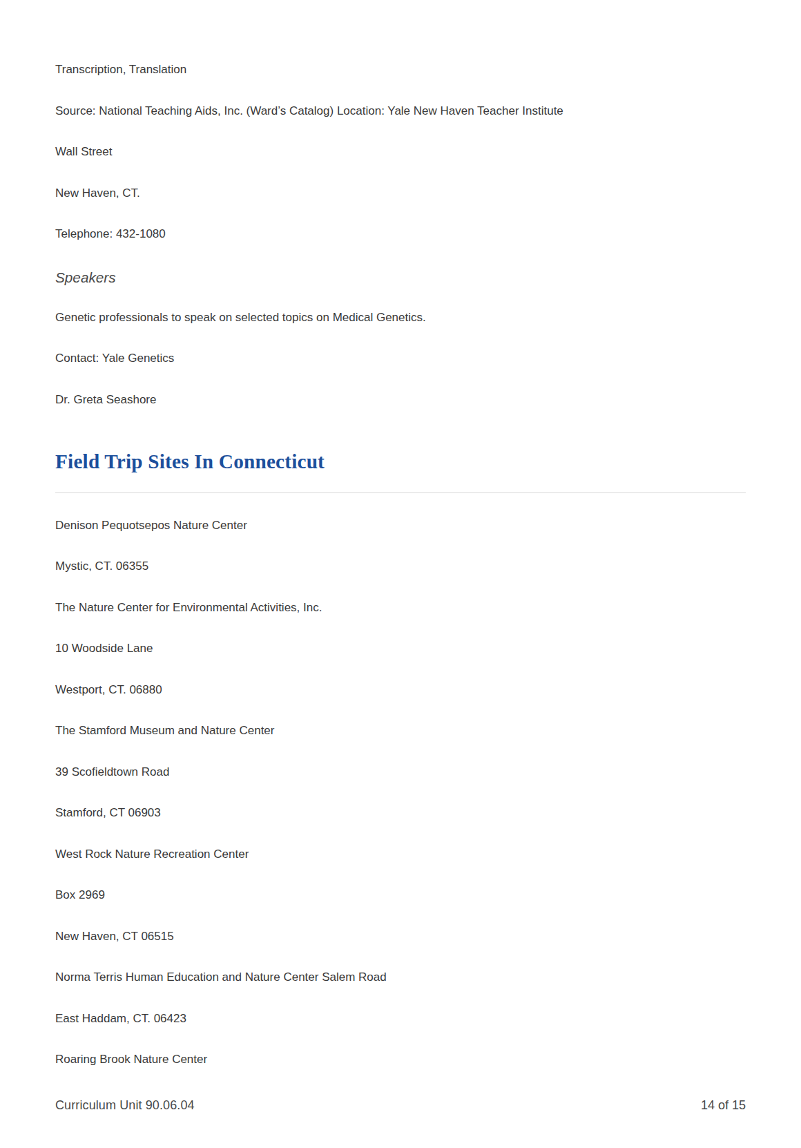Transcription, Translation
Source: National Teaching Aids, Inc. (Ward’s Catalog) Location: Yale New Haven Teacher Institute
Wall Street
New Haven, CT.
Telephone: 432-1080
Speakers
Genetic professionals to speak on selected topics on Medical Genetics.
Contact: Yale Genetics
Dr. Greta Seashore
Field Trip Sites In Connecticut
Denison Pequotsepos Nature Center
Mystic, CT. 06355
The Nature Center for Environmental Activities, Inc.
10 Woodside Lane
Westport, CT. 06880
The Stamford Museum and Nature Center
39 Scofieldtown Road
Stamford, CT 06903
West Rock Nature Recreation Center
Box 2969
New Haven, CT 06515
Norma Terris Human Education and Nature Center Salem Road
East Haddam, CT. 06423
Roaring Brook Nature Center
Curriculum Unit 90.06.04 14 of 15